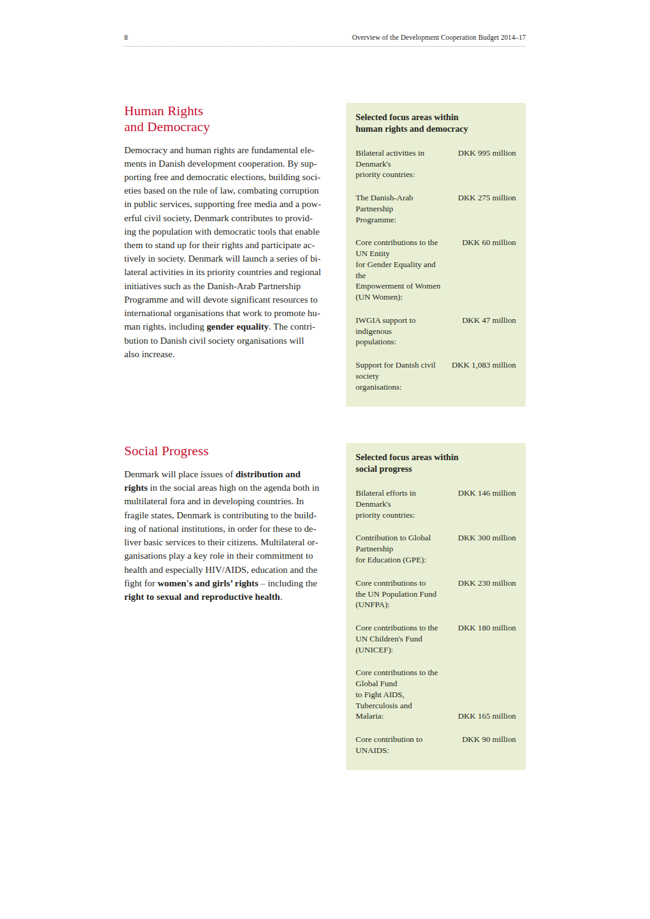8
Overview of the Development Cooperation Budget 2014–17
Human Rights
and Democracy
Democracy and human rights are fundamental elements in Danish development cooperation. By supporting free and democratic elections, building societies based on the rule of law, combating corruption in public services, supporting free media and a powerful civil society, Denmark contributes to providing the population with democratic tools that enable them to stand up for their rights and participate actively in society. Denmark will launch a series of bilateral activities in its priority countries and regional initiatives such as the Danish-Arab Partnership Programme and will devote significant resources to international organisations that work to promote human rights, including gender equality. The contribution to Danish civil society organisations will also increase.
Selected focus areas within
human rights and democracy
| Bilateral activities in Denmark's priority countries: | DKK 995 million |
| The Danish-Arab Partnership Programme: | DKK 275 million |
| Core contributions to the UN Entity for Gender Equality and the Empowerment of Women (UN Women): | DKK 60 million |
| IWGIA support to indigenous populations: | DKK 47 million |
| Support for Danish civil society organisations: | DKK 1,083 million |
Social Progress
Denmark will place issues of distribution and rights in the social areas high on the agenda both in multilateral fora and in developing countries. In fragile states, Denmark is contributing to the building of national institutions, in order for these to deliver basic services to their citizens. Multilateral organisations play a key role in their commitment to health and especially HIV/AIDS, education and the fight for women's and girls’ rights – including the right to sexual and reproductive health.
Selected focus areas within
social progress
| Bilateral efforts in Denmark's priority countries: | DKK 146 million |
| Contribution to Global Partnership for Education (GPE): | DKK 300 million |
| Core contributions to the UN Population Fund (UNFPA): | DKK 230 million |
| Core contributions to the UN Children's Fund (UNICEF): | DKK 180 million |
| Core contributions to the Global Fund to Fight AIDS, Tuberculosis and Malaria: | DKK 165 million |
| Core contribution to UNAIDS: | DKK 90 million |